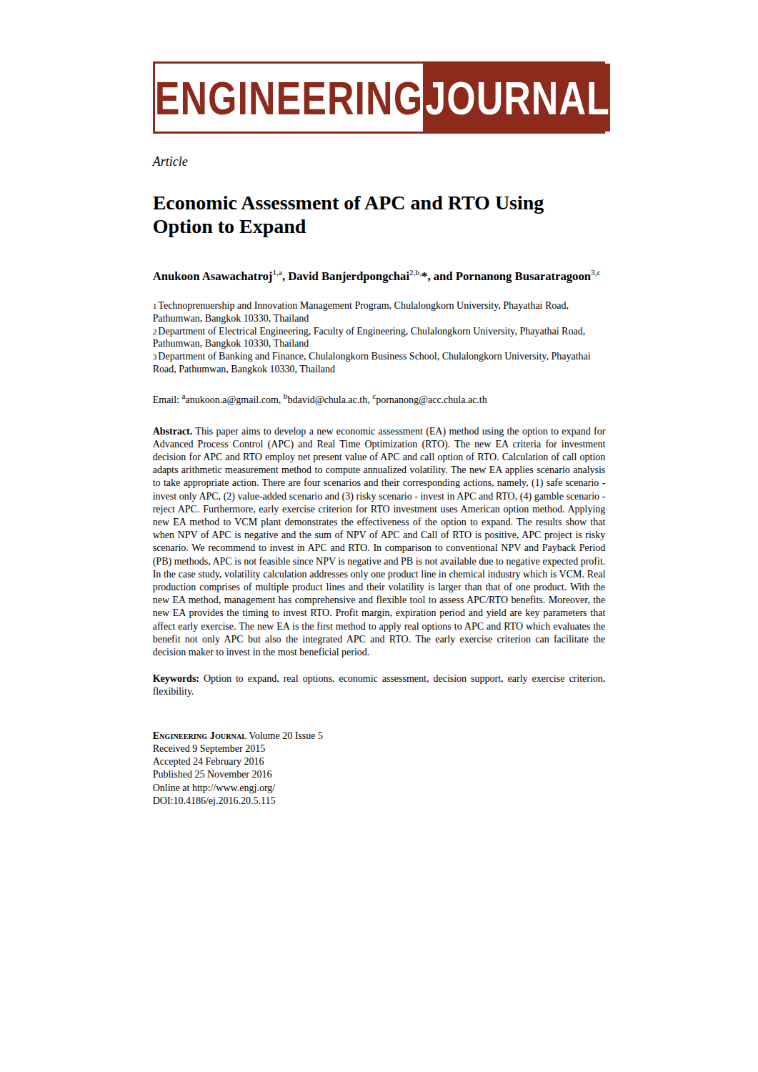Engineering
Journal
Article
Economic Assessment of APC and RTO Using Option to Expand
Anukoon Asawachatroj1,a, David Banjerdpongchai2,b,*, and Pornanong Busaratragoon3,c
1 Technoprenuership and Innovation Management Program, Chulalongkorn University, Phayathai Road, Pathumwan, Bangkok 10330, Thailand
2 Department of Electrical Engineering, Faculty of Engineering, Chulalongkorn University, Phayathai Road, Pathumwan, Bangkok 10330, Thailand
3 Department of Banking and Finance, Chulalongkorn Business School, Chulalongkorn University, Phayathai Road, Pathumwan, Bangkok 10330, Thailand
Email: aanukoon.a@gmail.com, bbdavid@chula.ac.th, cpornanong@acc.chula.ac.th
Abstract. This paper aims to develop a new economic assessment (EA) method using the option to expand for Advanced Process Control (APC) and Real Time Optimization (RTO). The new EA criteria for investment decision for APC and RTO employ net present value of APC and call option of RTO. Calculation of call option adapts arithmetic measurement method to compute annualized volatility. The new EA applies scenario analysis to take appropriate action. There are four scenarios and their corresponding actions, namely, (1) safe scenario - invest only APC, (2) value-added scenario and (3) risky scenario - invest in APC and RTO, (4) gamble scenario - reject APC. Furthermore, early exercise criterion for RTO investment uses American option method. Applying new EA method to VCM plant demonstrates the effectiveness of the option to expand. The results show that when NPV of APC is negative and the sum of NPV of APC and Call of RTO is positive, APC project is risky scenario. We recommend to invest in APC and RTO. In comparison to conventional NPV and Payback Period (PB) methods, APC is not feasible since NPV is negative and PB is not available due to negative expected profit. In the case study, volatility calculation addresses only one product line in chemical industry which is VCM. Real production comprises of multiple product lines and their volatility is larger than that of one product. With the new EA method, management has comprehensive and flexible tool to assess APC/RTO benefits. Moreover, the new EA provides the timing to invest RTO. Profit margin, expiration period and yield are key parameters that affect early exercise. The new EA is the first method to apply real options to APC and RTO which evaluates the benefit not only APC but also the integrated APC and RTO. The early exercise criterion can facilitate the decision maker to invest in the most beneficial period.
Keywords: Option to expand, real options, economic assessment, decision support, early exercise criterion, flexibility.
Engineering Journal Volume 20 Issue 5
Received 9 September 2015
Accepted 24 February 2016
Published 25 November 2016
Online at http://www.engj.org/
DOI:10.4186/ej.2016.20.5.115